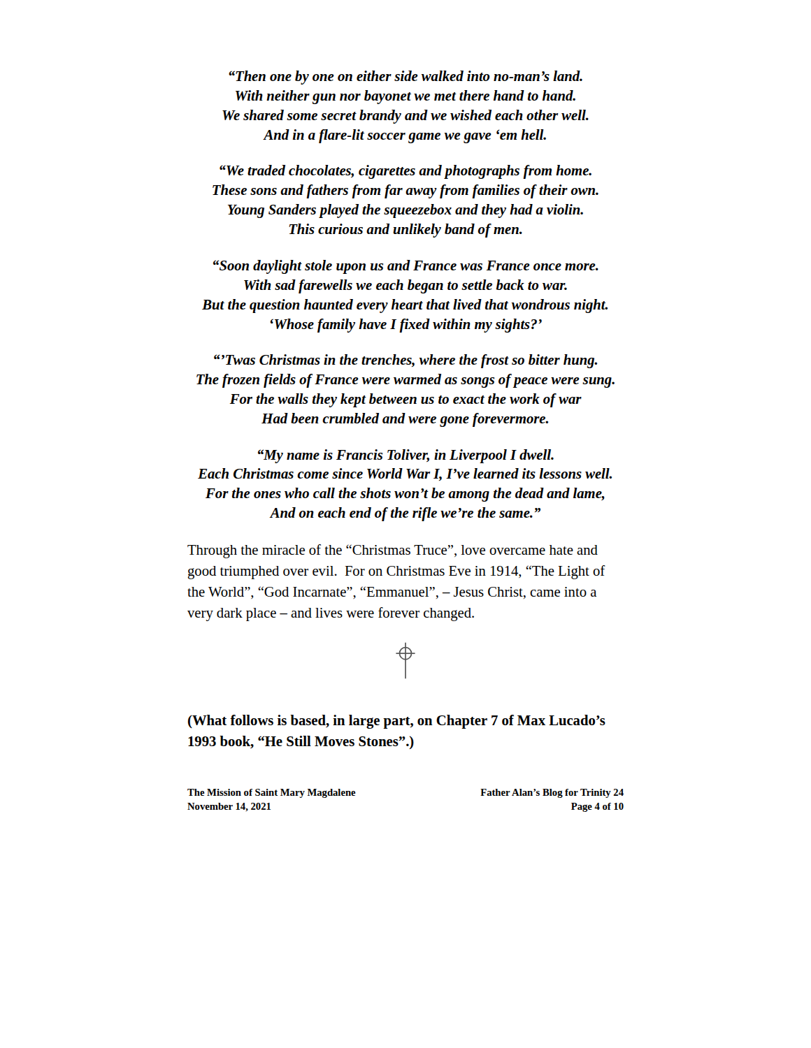“Then one by one on either side walked into no-man’s land.
With neither gun nor bayonet we met there hand to hand.
We shared some secret brandy and we wished each other well.
And in a flare-lit soccer game we gave ‘em hell.
“We traded chocolates, cigarettes and photographs from home.
These sons and fathers from far away from families of their own.
Young Sanders played the squeezebox and they had a violin.
This curious and unlikely band of men.
“Soon daylight stole upon us and France was France once more.
With sad farewells we each began to settle back to war.
But the question haunted every heart that lived that wondrous night.
‘Whose family have I fixed within my sights?’
“’Twas Christmas in the trenches, where the frost so bitter hung.
The frozen fields of France were warmed as songs of peace were sung.
For the walls they kept between us to exact the work of war
Had been crumbled and were gone forevermore.
“My name is Francis Toliver, in Liverpool I dwell.
Each Christmas come since World War I, I’ve learned its lessons well.
For the ones who call the shots won’t be among the dead and lame,
And on each end of the rifle we’re the same.”
Through the miracle of the “Christmas Truce”, love overcame hate and good triumphed over evil. For on Christmas Eve in 1914, “The Light of the World”, “God Incarnate”, “Emmanuel”, – Jesus Christ, came into a very dark place – and lives were forever changed.
(What follows is based, in large part, on Chapter 7 of Max Lucado’s 1993 book, “He Still Moves Stones”.)
| The Mission of Saint Mary Magdalene | Father Alan’s Blog for Trinity 24 |
| November 14, 2021 | Page 4 of 10 |